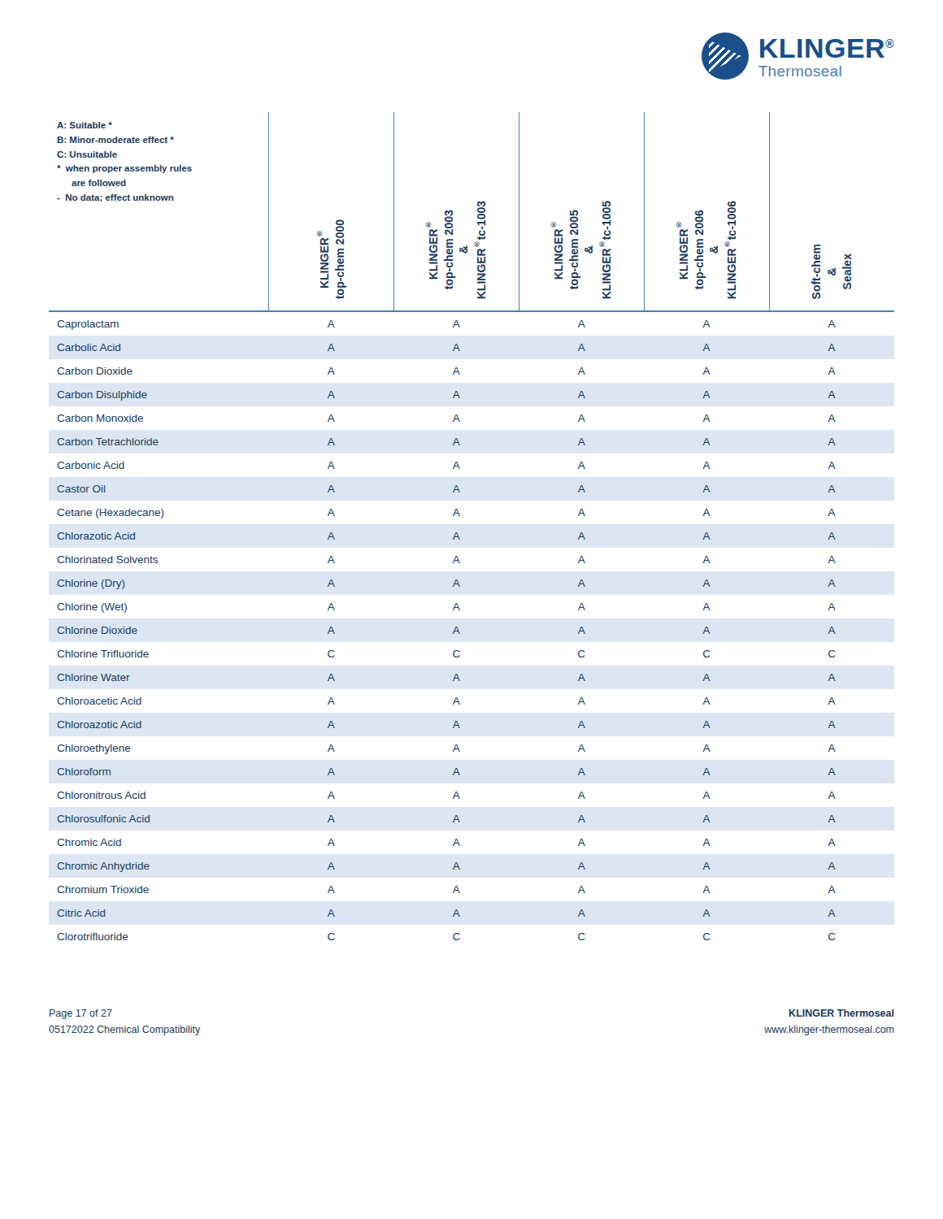KLINGER®
Thermoseal
| A: S uitable * B: Minor-moderate effect * C: Unsuitable * when proper assembly rules are followed - No data; effect unknown | KLINGER ® top-chem 2000 | KLINGER ® top-chem 2003 & KLINGER ® tc-1003 | KLINGER ® top-chem 2005 & KLINGER ® tc-1005 | KLINGER ® top-chem 2006 & KLINGER ® tc-1006 | Soft-chem & Sealex |
| --- | --- | --- | --- | --- | --- |
| Caprolactam | A | A | A | A | A |
| Carbolic Acid | A | A | A | A | A |
| Carbon Dioxide | A | A | A | A | A |
| Carbon Disulphide | A | A | A | A | A |
| Carbon Monoxide | A | A | A | A | A |
| Carbon Tetrachloride | A | A | A | A | A |
| Carbonic Acid | A | A | A | A | A |
| Castor Oil | A | A | A | A | A |
| Cetane (Hexadecane) | A | A | A | A | A |
| Chlorazotic Acid | A | A | A | A | A |
| Chlorinated Solvents | A | A | A | A | A |
| Chlorine (Dry) | A | A | A | A | A |
| Chlorine (Wet) | A | A | A | A | A |
| Chlorine Dioxide | A | A | A | A | A |
| Chlorine Trifluoride | C | C | C | C | C |
| Chlorine Water | A | A | A | A | A |
| Chloroacetic Acid | A | A | A | A | A |
| Chloroazotic Acid | A | A | A | A | A |
| Chloroethylene | A | A | A | A | A |
| Chloroform | A | A | A | A | A |
| Chloronitrous Acid | A | A | A | A | A |
| Chlorosulfonic Acid | A | A | A | A | A |
| Chromic Acid | A | A | A | A | A |
| Chromic Anhydride | A | A | A | A | A |
| Chromium Trioxide | A | A | A | A | A |
| Citric Acid | A | A | A | A | A |
| Clorotrifluoride | C | C | C | C | C |
Page 17 of 27
05172022 Chemical Compatibility
KLINGER Thermoseal
www.klinger-thermoseal.com